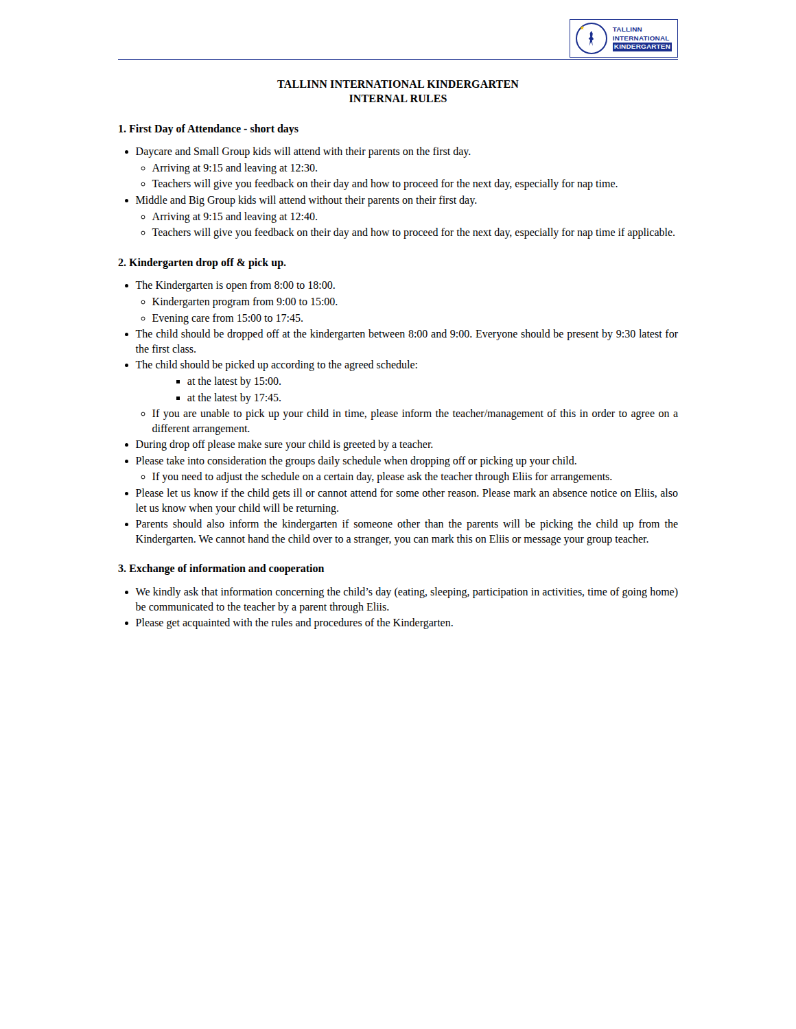Tallinn International Kindergarten
TALLINN INTERNATIONAL KINDERGARTEN INTERNAL RULES
1. First Day of Attendance - short days
Daycare and Small Group kids will attend with their parents on the first day.
Arriving at 9:15 and leaving at 12:30.
Teachers will give you feedback on their day and how to proceed for the next day, especially for nap time.
Middle and Big Group kids will attend without their parents on their first day.
Arriving at 9:15 and leaving at 12:40.
Teachers will give you feedback on their day and how to proceed for the next day, especially for nap time if applicable.
2. Kindergarten drop off & pick up.
The Kindergarten is open from 8:00 to 18:00.
Kindergarten program from 9:00 to 15:00.
Evening care from 15:00 to 17:45.
The child should be dropped off at the kindergarten between 8:00 and 9:00. Everyone should be present by 9:30 latest for the first class.
The child should be picked up according to the agreed schedule:
at the latest by 15:00.
at the latest by 17:45.
If you are unable to pick up your child in time, please inform the teacher/management of this in order to agree on a different arrangement.
During drop off please make sure your child is greeted by a teacher.
Please take into consideration the groups daily schedule when dropping off or picking up your child.
If you need to adjust the schedule on a certain day, please ask the teacher through Eliis for arrangements.
Please let us know if the child gets ill or cannot attend for some other reason. Please mark an absence notice on Eliis, also let us know when your child will be returning.
Parents should also inform the kindergarten if someone other than the parents will be picking the child up from the Kindergarten. We cannot hand the child over to a stranger, you can mark this on Eliis or message your group teacher.
3. Exchange of information and cooperation
We kindly ask that information concerning the child’s day (eating, sleeping, participation in activities, time of going home) be communicated to the teacher by a parent through Eliis.
Please get acquainted with the rules and procedures of the Kindergarten.